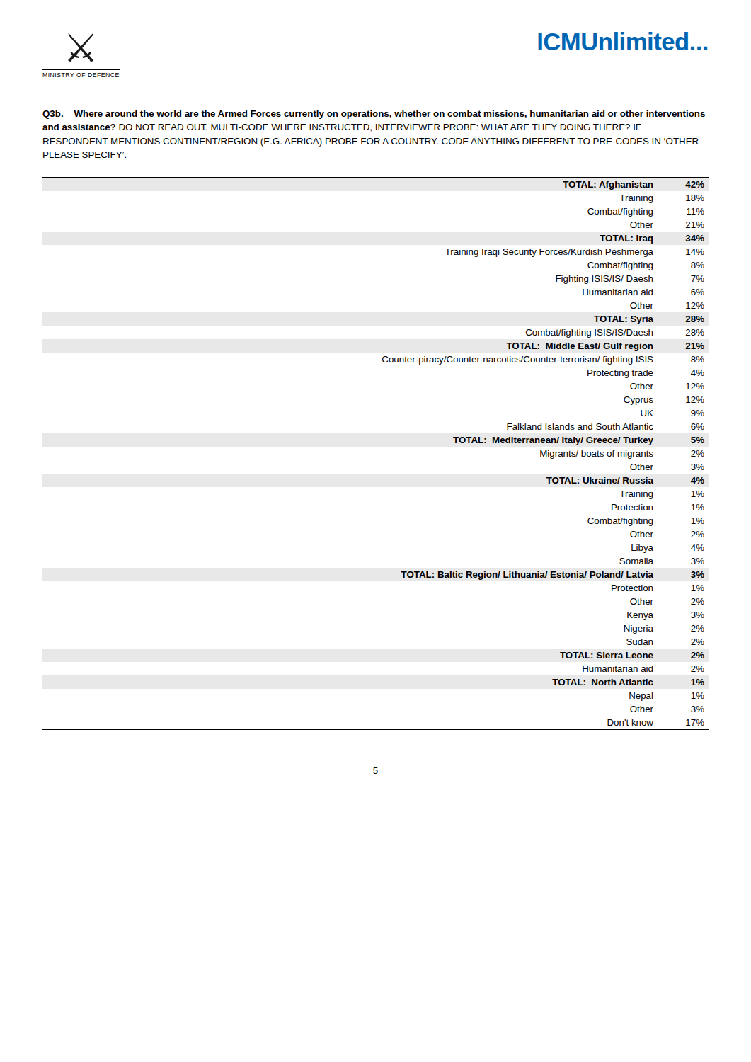⚔
MINISTRY OF DEFENCE
ICMUnlimited...
Q3b. Where around the world are the Armed Forces currently on operations, whether on combat missions, humanitarian aid or other interventions and assistance? DO NOT READ OUT. MULTI-CODE.WHERE INSTRUCTED, INTERVIEWER PROBE: WHAT ARE THEY DOING THERE? IF RESPONDENT MENTIONS CONTINENT/REGION (E.G. AFRICA) PROBE FOR A COUNTRY. CODE ANYTHING DIFFERENT TO PRE-CODES IN ‘OTHER PLEASE SPECIFY’.
| TOTAL: Afghanistan | 42% |
| Training | 18% |
| Combat/fighting | 11% |
| Other | 21% |
| TOTAL: Iraq | 34% |
| Training Iraqi Security Forces/Kurdish Peshmerga | 14% |
| Combat/fighting | 8% |
| Fighting ISIS/IS/ Daesh | 7% |
| Humanitarian aid | 6% |
| Other | 12% |
| TOTAL: Syria | 28% |
| Combat/fighting ISIS/IS/Daesh | 28% |
| TOTAL: Middle East/ Gulf region | 21% |
| Counter-piracy/Counter-narcotics/Counter-terrorism/ fighting ISIS | 8% |
| Protecting trade | 4% |
| Other | 12% |
| Cyprus | 12% |
| UK | 9% |
| Falkland Islands and South Atlantic | 6% |
| TOTAL: Mediterranean/ Italy/ Greece/ Turkey | 5% |
| Migrants/ boats of migrants | 2% |
| Other | 3% |
| TOTAL: Ukraine/ Russia | 4% |
| Training | 1% |
| Protection | 1% |
| Combat/fighting | 1% |
| Other | 2% |
| Libya | 4% |
| Somalia | 3% |
| TOTAL: Baltic Region/ Lithuania/ Estonia/ Poland/ Latvia | 3% |
| Protection | 1% |
| Other | 2% |
| Kenya | 3% |
| Nigeria | 2% |
| Sudan | 2% |
| TOTAL: Sierra Leone | 2% |
| Humanitarian aid | 2% |
| TOTAL: North Atlantic | 1% |
| Nepal | 1% |
| Other | 3% |
| Don't know | 17% |
5